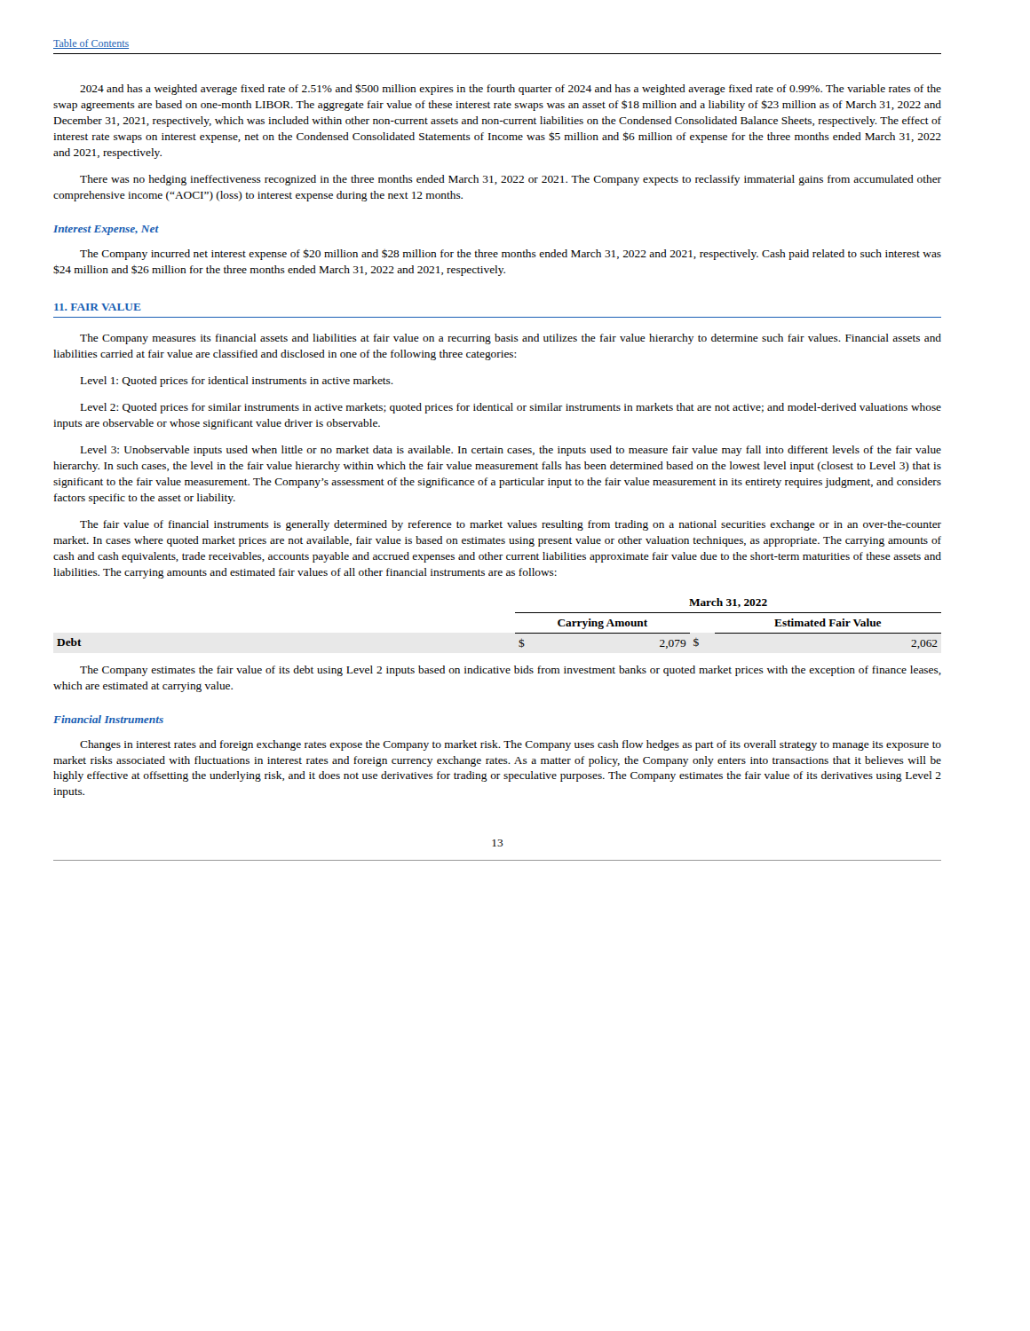Table of Contents
2024 and has a weighted average fixed rate of 2.51% and $500 million expires in the fourth quarter of 2024 and has a weighted average fixed rate of 0.99%. The variable rates of the swap agreements are based on one-month LIBOR. The aggregate fair value of these interest rate swaps was an asset of $18 million and a liability of $23 million as of March 31, 2022 and December 31, 2021, respectively, which was included within other non-current assets and non-current liabilities on the Condensed Consolidated Balance Sheets, respectively. The effect of interest rate swaps on interest expense, net on the Condensed Consolidated Statements of Income was $5 million and $6 million of expense for the three months ended March 31, 2022 and 2021, respectively.
There was no hedging ineffectiveness recognized in the three months ended March 31, 2022 or 2021. The Company expects to reclassify immaterial gains from accumulated other comprehensive income (“AOCI”) (loss) to interest expense during the next 12 months.
Interest Expense, Net
The Company incurred net interest expense of $20 million and $28 million for the three months ended March 31, 2022 and 2021, respectively. Cash paid related to such interest was $24 million and $26 million for the three months ended March 31, 2022 and 2021, respectively.
11. FAIR VALUE
The Company measures its financial assets and liabilities at fair value on a recurring basis and utilizes the fair value hierarchy to determine such fair values. Financial assets and liabilities carried at fair value are classified and disclosed in one of the following three categories:
Level 1: Quoted prices for identical instruments in active markets.
Level 2: Quoted prices for similar instruments in active markets; quoted prices for identical or similar instruments in markets that are not active; and model-derived valuations whose inputs are observable or whose significant value driver is observable.
Level 3: Unobservable inputs used when little or no market data is available. In certain cases, the inputs used to measure fair value may fall into different levels of the fair value hierarchy. In such cases, the level in the fair value hierarchy within which the fair value measurement falls has been determined based on the lowest level input (closest to Level 3) that is significant to the fair value measurement. The Company’s assessment of the significance of a particular input to the fair value measurement in its entirety requires judgment, and considers factors specific to the asset or liability.
The fair value of financial instruments is generally determined by reference to market values resulting from trading on a national securities exchange or in an over-the-counter market. In cases where quoted market prices are not available, fair value is based on estimates using present value or other valuation techniques, as appropriate. The carrying amounts of cash and cash equivalents, trade receivables, accounts payable and accrued expenses and other current liabilities approximate fair value due to the short-term maturities of these assets and liabilities. The carrying amounts and estimated fair values of all other financial instruments are as follows:
| | March 31, 2022 |
| | Carrying Amount | | Estimated Fair Value |
| Debt | $ | 2,079 | $ | 2,062 |
The Company estimates the fair value of its debt using Level 2 inputs based on indicative bids from investment banks or quoted market prices with the exception of finance leases, which are estimated at carrying value.
Financial Instruments
Changes in interest rates and foreign exchange rates expose the Company to market risk. The Company uses cash flow hedges as part of its overall strategy to manage its exposure to market risks associated with fluctuations in interest rates and foreign currency exchange rates. As a matter of policy, the Company only enters into transactions that it believes will be highly effective at offsetting the underlying risk, and it does not use derivatives for trading or speculative purposes. The Company estimates the fair value of its derivatives using Level 2 inputs.
13